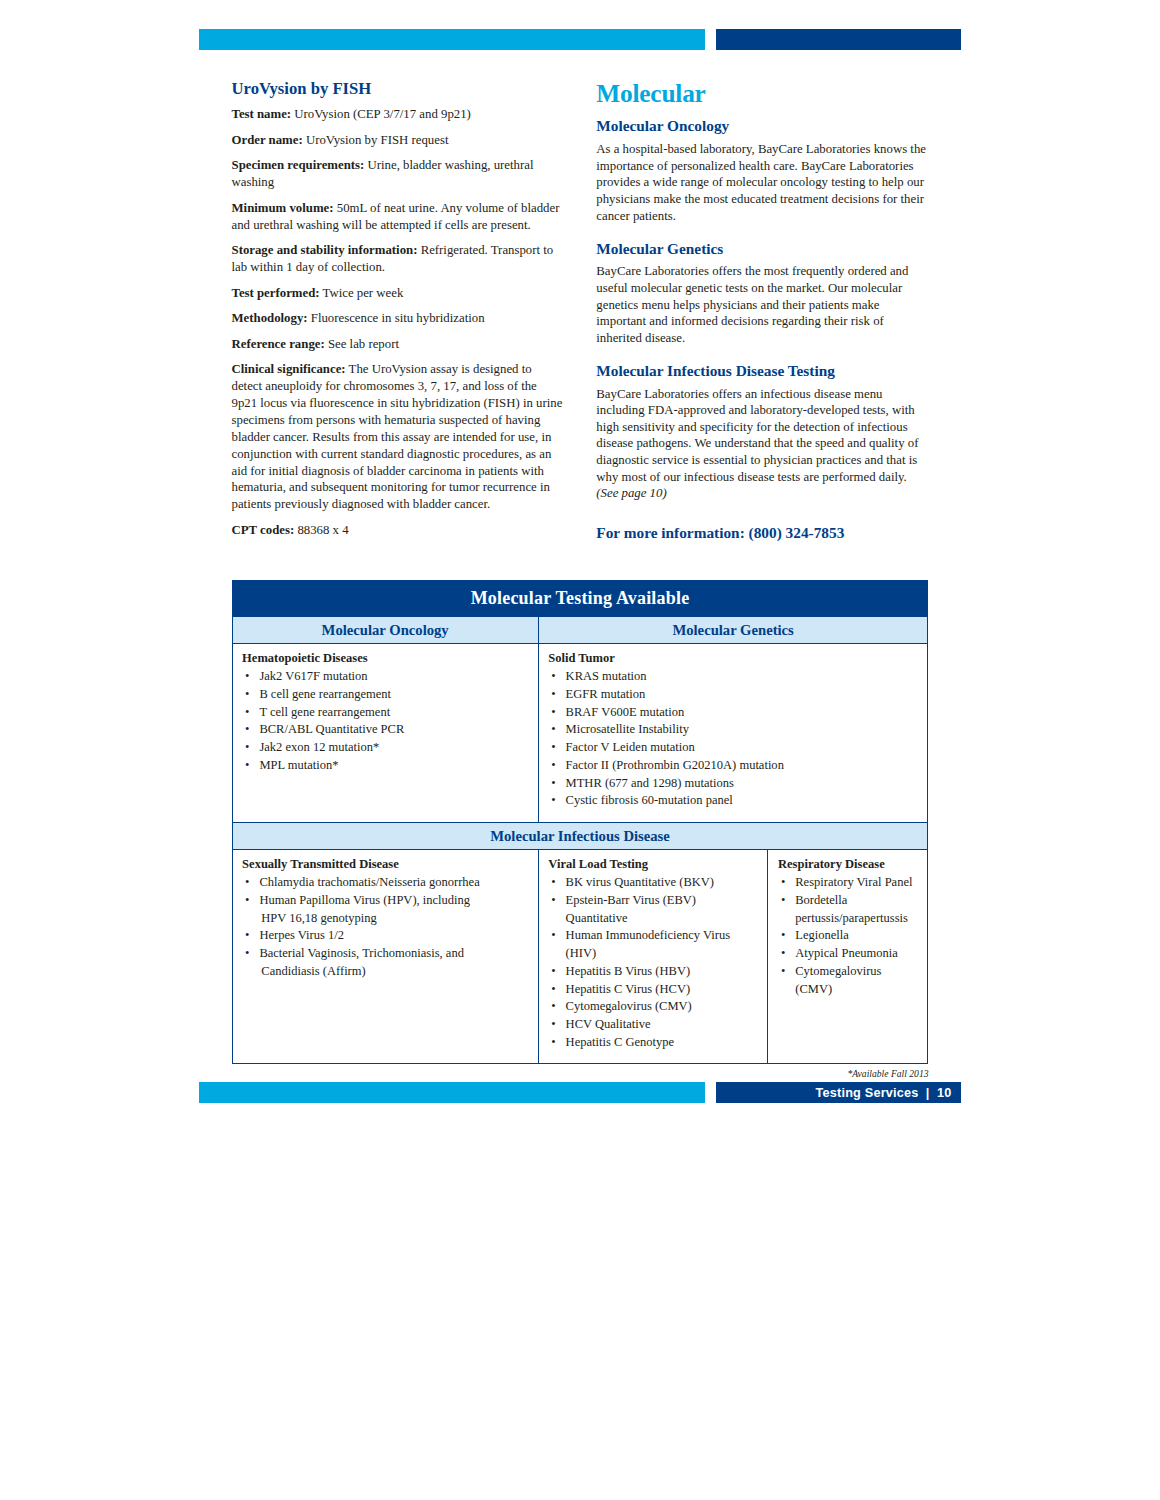UroVysion by FISH
Test name: UroVysion (CEP 3/7/17 and 9p21)
Order name: UroVysion by FISH request
Specimen requirements: Urine, bladder washing, urethral washing
Minimum volume: 50mL of neat urine. Any volume of bladder and urethral washing will be attempted if cells are present.
Storage and stability information: Refrigerated. Transport to lab within 1 day of collection.
Test performed: Twice per week
Methodology: Fluorescence in situ hybridization
Reference range: See lab report
Clinical significance: The UroVysion assay is designed to detect aneuploidy for chromosomes 3, 7, 17, and loss of the 9p21 locus via fluorescence in situ hybridization (FISH) in urine specimens from persons with hematuria suspected of having bladder cancer. Results from this assay are intended for use, in conjunction with current standard diagnostic procedures, as an aid for initial diagnosis of bladder carcinoma in patients with hematuria, and subsequent monitoring for tumor recurrence in patients previously diagnosed with bladder cancer.
CPT codes: 88368 x 4
Molecular
Molecular Oncology
As a hospital-based laboratory, BayCare Laboratories knows the importance of personalized health care. BayCare Laboratories provides a wide range of molecular oncology testing to help our physicians make the most educated treatment decisions for their cancer patients.
Molecular Genetics
BayCare Laboratories offers the most frequently ordered and useful molecular genetic tests on the market. Our molecular genetics menu helps physicians and their patients make important and informed decisions regarding their risk of inherited disease.
Molecular Infectious Disease Testing
BayCare Laboratories offers an infectious disease menu including FDA-approved and laboratory-developed tests, with high sensitivity and specificity for the detection of infectious disease pathogens. We understand that the speed and quality of diagnostic service is essential to physician practices and that is why most of our infectious disease tests are performed daily. (See page 10)
For more information: (800) 324-7853
| Molecular Testing Available |
| Molecular Oncology | Molecular Genetics |
| Hematopoietic Diseases Jak2 V617F mutation B cell gene rearrangement T cell gene rearrangement BCR/ABL Quantitative PCR Jak2 exon 12 mutation* MPL mutation* | Solid Tumor KRAS mutation EGFR mutation BRAF V600E mutation Microsatellite Instability Factor V Leiden mutation Factor II (Prothrombin G20210A) mutation MTHR (677 and 1298) mutations Cystic fibrosis 60-mutation panel |
| Molecular Infectious Disease |
| Sexually Transmitted Disease Chlamydia trachomatis/Neisseria gonorrhea Human Papilloma Virus (HPV), including HPV 16,18 genotyping Herpes Virus 1/2 Bacterial Vaginosis, Trichomoniasis, and Candidiasis (Affirm) | Viral Load Testing BK virus Quantitative (BKV) Epstein-Barr Virus (EBV) Quantitative Human Immunodeficiency Virus (HIV) Hepatitis B Virus (HBV) Hepatitis C Virus (HCV) Cytomegalovirus (CMV) HCV Qualitative Hepatitis C Genotype | Respiratory Disease Respiratory Viral Panel Bordetella pertussis/parapertussis Legionella Atypical Pneumonia Cytomegalovirus (CMV) |
*Available Fall 2013
Testing Services | 10